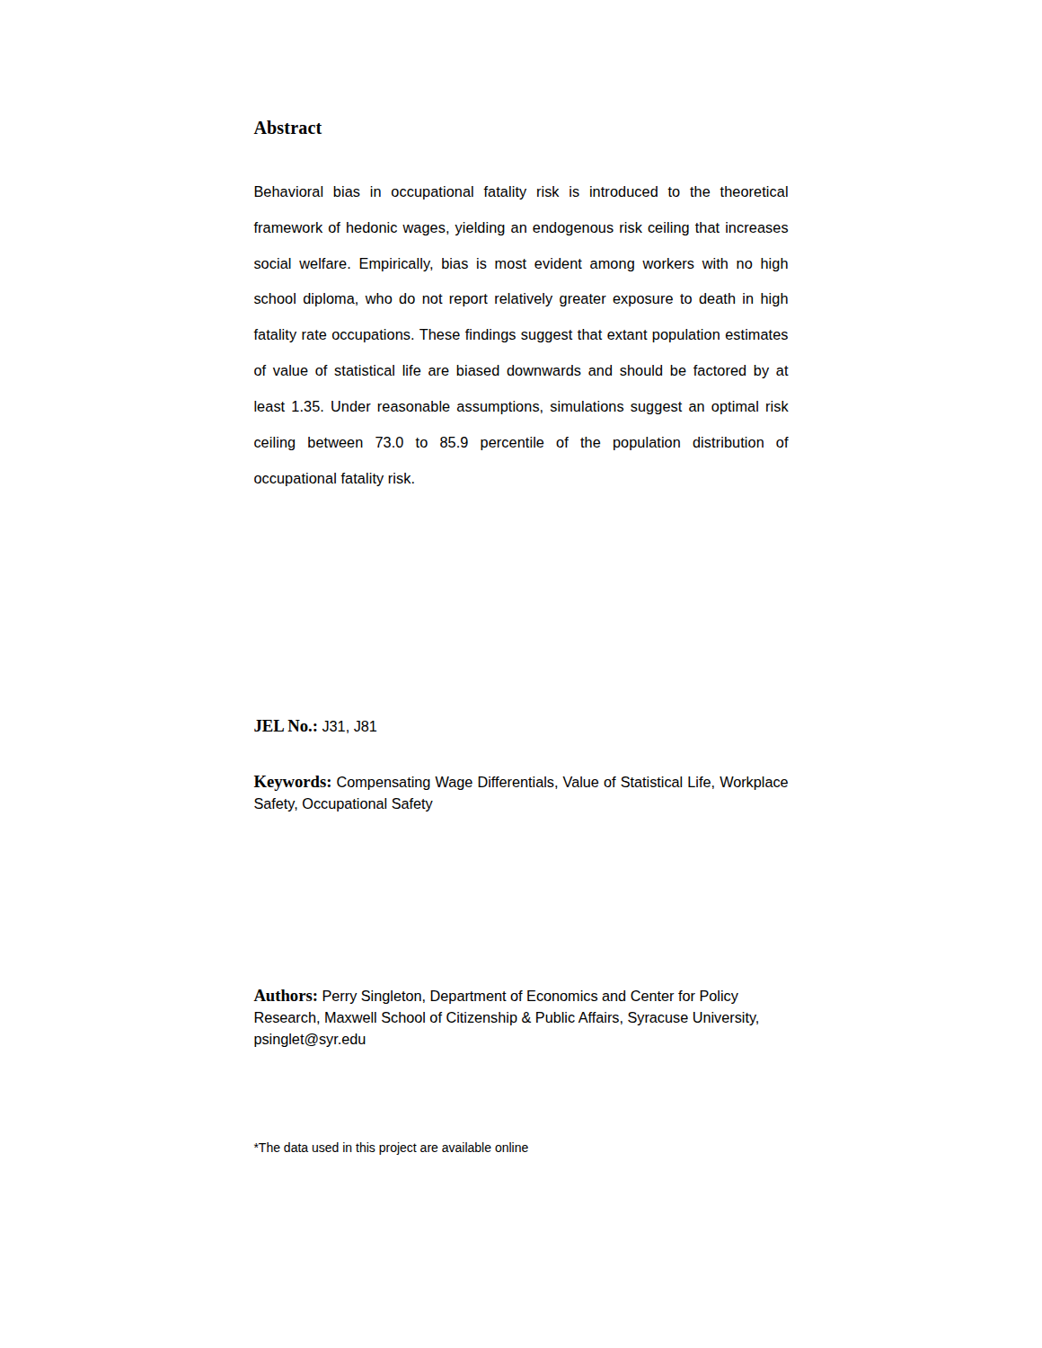Abstract
Behavioral bias in occupational fatality risk is introduced to the theoretical framework of hedonic wages, yielding an endogenous risk ceiling that increases social welfare. Empirically, bias is most evident among workers with no high school diploma, who do not report relatively greater exposure to death in high fatality rate occupations. These findings suggest that extant population estimates of value of statistical life are biased downwards and should be factored by at least 1.35. Under reasonable assumptions, simulations suggest an optimal risk ceiling between 73.0 to 85.9 percentile of the population distribution of occupational fatality risk.
JEL No.: J31, J81
Keywords: Compensating Wage Differentials, Value of Statistical Life, Workplace Safety, Occupational Safety
Authors: Perry Singleton, Department of Economics and Center for Policy Research, Maxwell School of Citizenship & Public Affairs, Syracuse University, psinglet@syr.edu
*The data used in this project are available online